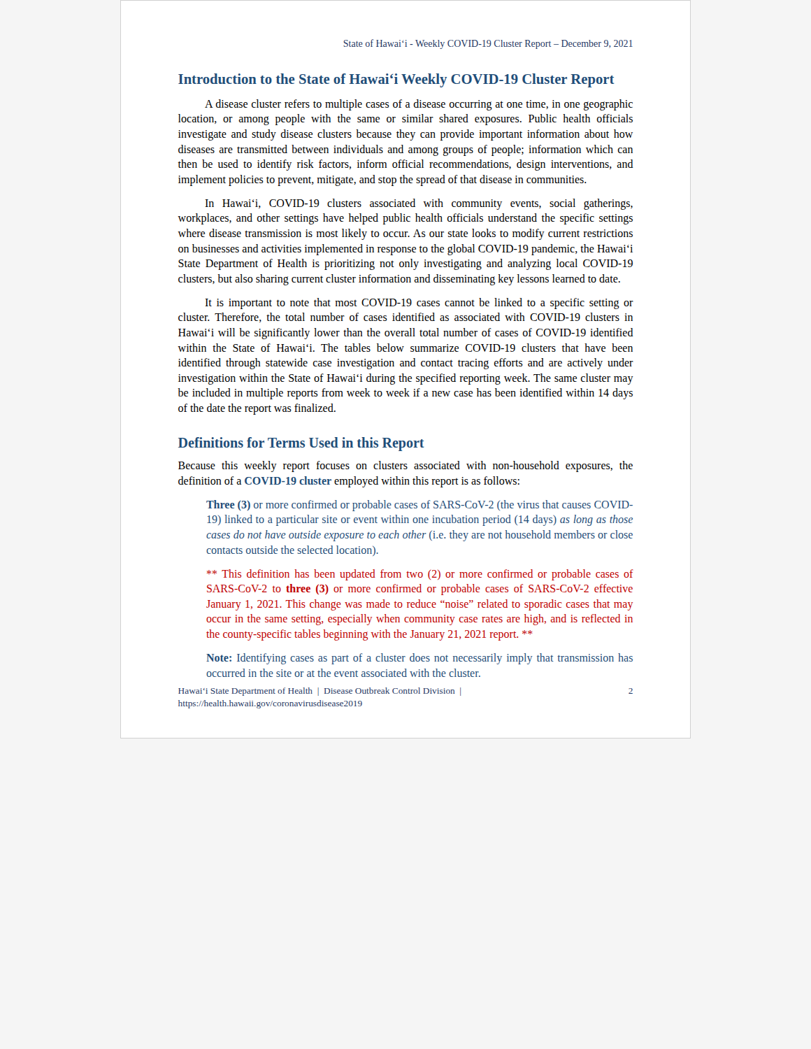State of Hawaiʻi - Weekly COVID-19 Cluster Report – December 9, 2021
Introduction to the State of Hawaiʻi Weekly COVID-19 Cluster Report
A disease cluster refers to multiple cases of a disease occurring at one time, in one geographic location, or among people with the same or similar shared exposures. Public health officials investigate and study disease clusters because they can provide important information about how diseases are transmitted between individuals and among groups of people; information which can then be used to identify risk factors, inform official recommendations, design interventions, and implement policies to prevent, mitigate, and stop the spread of that disease in communities.
In Hawaiʻi, COVID-19 clusters associated with community events, social gatherings, workplaces, and other settings have helped public health officials understand the specific settings where disease transmission is most likely to occur. As our state looks to modify current restrictions on businesses and activities implemented in response to the global COVID-19 pandemic, the Hawaiʻi State Department of Health is prioritizing not only investigating and analyzing local COVID-19 clusters, but also sharing current cluster information and disseminating key lessons learned to date.
It is important to note that most COVID-19 cases cannot be linked to a specific setting or cluster. Therefore, the total number of cases identified as associated with COVID-19 clusters in Hawaiʻi will be significantly lower than the overall total number of cases of COVID-19 identified within the State of Hawaiʻi. The tables below summarize COVID-19 clusters that have been identified through statewide case investigation and contact tracing efforts and are actively under investigation within the State of Hawaiʻi during the specified reporting week. The same cluster may be included in multiple reports from week to week if a new case has been identified within 14 days of the date the report was finalized.
Definitions for Terms Used in this Report
Because this weekly report focuses on clusters associated with non-household exposures, the definition of a COVID-19 cluster employed within this report is as follows:
Three (3) or more confirmed or probable cases of SARS-CoV-2 (the virus that causes COVID-19) linked to a particular site or event within one incubation period (14 days) as long as those cases do not have outside exposure to each other (i.e. they are not household members or close contacts outside the selected location).
** This definition has been updated from two (2) or more confirmed or probable cases of SARS-CoV-2 to three (3) or more confirmed or probable cases of SARS-CoV-2 effective January 1, 2021. This change was made to reduce “noise” related to sporadic cases that may occur in the same setting, especially when community case rates are high, and is reflected in the county-specific tables beginning with the January 21, 2021 report. **
Note: Identifying cases as part of a cluster does not necessarily imply that transmission has occurred in the site or at the event associated with the cluster.
Hawaiʻi State Department of Health | Disease Outbreak Control Division | https://health.hawaii.gov/coronavirusdisease2019
2